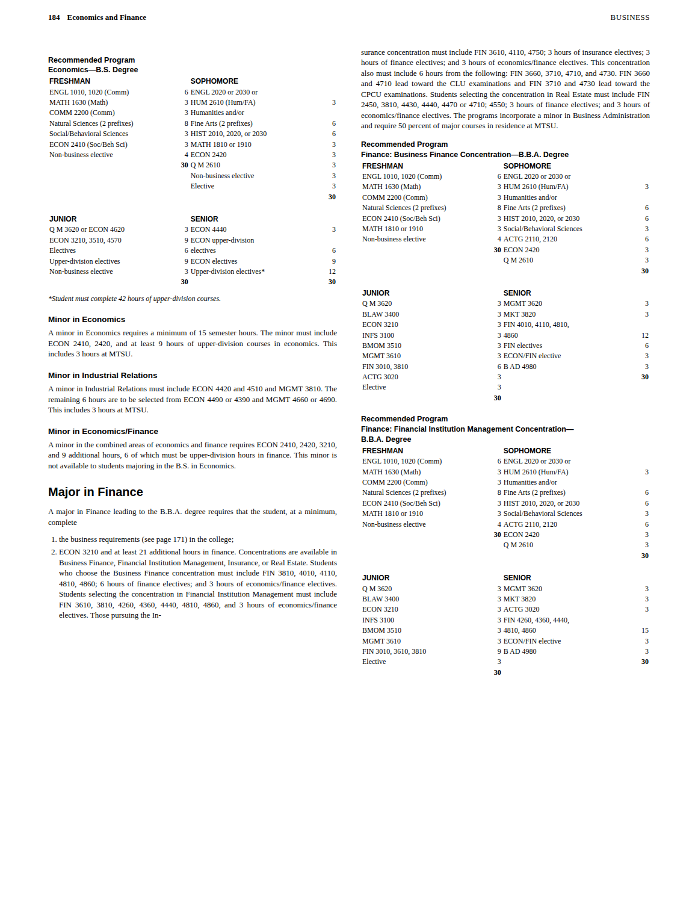184 Economics and Finance
BUSINESS
Recommended Program
Economics—B.S. Degree
| FRESHMAN | | SOPHOMORE | |
| ENGL 1010, 1020 (Comm) | 6 | ENGL 2020 or 2030 or | |
| MATH 1630 (Math) | 3 | HUM 2610 (Hum/FA) | 3 |
| COMM 2200 (Comm) | 3 | Humanities and/or | |
| Natural Sciences (2 prefixes) | 8 | Fine Arts (2 prefixes) | 6 |
| Social/Behavioral Sciences | 3 | HIST 2010, 2020, or 2030 | 6 |
| ECON 2410 (Soc/Beh Sci) | 3 | MATH 1810 or 1910 | 3 |
| Non-business elective | 4 | ECON 2420 | 3 |
| | 30 | Q M 2610 | 3 |
| | | Non-business elective | 3 |
| | | Elective | 3 |
| | | | 30 |
| JUNIOR | | SENIOR | |
| Q M 3620 or ECON 4620 | 3 | ECON 4440 | 3 |
| ECON 3210, 3510, 4570 | 9 | ECON upper-division | |
| Electives | 6 | electives | 6 |
| Upper-division electives | 9 | ECON electives | 9 |
| Non-business elective | 3 | Upper-division electives* | 12 |
| | 30 | | 30 |
*Student must complete 42 hours of upper-division courses.
Minor in Economics
A minor in Economics requires a minimum of 15 semester hours. The minor must include ECON 2410, 2420, and at least 9 hours of upper-division courses in economics. This includes 3 hours at MTSU.
Minor in Industrial Relations
A minor in Industrial Relations must include ECON 4420 and 4510 and MGMT 3810. The remaining 6 hours are to be selected from ECON 4490 or 4390 and MGMT 4660 or 4690. This includes 3 hours at MTSU.
Minor in Economics/Finance
A minor in the combined areas of economics and finance requires ECON 2410, 2420, 3210, and 9 additional hours, 6 of which must be upper-division hours in finance. This minor is not available to students majoring in the B.S. in Economics.
Major in Finance
A major in Finance leading to the B.B.A. degree requires that the student, at a minimum, complete
the business requirements (see page 171) in the college;
ECON 3210 and at least 21 additional hours in finance. Concentrations are available in Business Finance, Financial Institution Management, Insurance, or Real Estate. Students who choose the Business Finance concentration must include FIN 3810, 4010, 4110, 4810, 4860; 6 hours of finance electives; and 3 hours of economics/finance electives. Students selecting the concentration in Financial Institution Management must include FIN 3610, 3810, 4260, 4360, 4440, 4810, 4860, and 3 hours of economics/finance electives. Those pursuing the In-
surance concentration must include FIN 3610, 4110, 4750; 3 hours of insurance electives; 3 hours of finance electives; and 3 hours of economics/finance electives. This concentration also must include 6 hours from the following: FIN 3660, 3710, 4710, and 4730. FIN 3660 and 4710 lead toward the CLU examinations and FIN 3710 and 4730 lead toward the CPCU examinations. Students selecting the concentration in Real Estate must include FIN 2450, 3810, 4430, 4440, 4470 or 4710; 4550; 3 hours of finance electives; and 3 hours of economics/finance electives. The programs incorporate a minor in Business Administration and require 50 percent of major courses in residence at MTSU.
Recommended Program
Finance: Business Finance Concentration—B.B.A. Degree
| FRESHMAN | | SOPHOMORE | |
| ENGL 1010, 1020 (Comm) | 6 | ENGL 2020 or 2030 or | |
| MATH 1630 (Math) | 3 | HUM 2610 (Hum/FA) | 3 |
| COMM 2200 (Comm) | 3 | Humanities and/or | |
| Natural Sciences (2 prefixes) | 8 | Fine Arts (2 prefixes) | 6 |
| ECON 2410 (Soc/Beh Sci) | 3 | HIST 2010, 2020, or 2030 | 6 |
| MATH 1810 or 1910 | 3 | Social/Behavioral Sciences | 3 |
| Non-business elective | 4 | ACTG 2110, 2120 | 6 |
| | 30 | ECON 2420 | 3 |
| | | Q M 2610 | 3 |
| | | | 30 |
| JUNIOR | | SENIOR | |
| Q M 3620 | 3 | MGMT 3620 | 3 |
| BLAW 3400 | 3 | MKT 3820 | 3 |
| ECON 3210 | 3 | FIN 4010, 4110, 4810, | |
| INFS 3100 | 3 | 4860 | 12 |
| BMOM 3510 | 3 | FIN electives | 6 |
| MGMT 3610 | 3 | ECON/FIN elective | 3 |
| FIN 3010, 3810 | 6 | B AD 4980 | 3 |
| ACTG 3020 | 3 | | 30 |
| Elective | 3 | | |
| | 30 | | |
Recommended Program
Finance: Financial Institution Management Concentration—
B.B.A. Degree
| FRESHMAN | | SOPHOMORE | |
| ENGL 1010, 1020 (Comm) | 6 | ENGL 2020 or 2030 or | |
| MATH 1630 (Math) | 3 | HUM 2610 (Hum/FA) | 3 |
| COMM 2200 (Comm) | 3 | Humanities and/or | |
| Natural Sciences (2 prefixes) | 8 | Fine Arts (2 prefixes) | 6 |
| ECON 2410 (Soc/Beh Sci) | 3 | HIST 2010, 2020, or 2030 | 6 |
| MATH 1810 or 1910 | 3 | Social/Behavioral Sciences | 3 |
| Non-business elective | 4 | ACTG 2110, 2120 | 6 |
| | 30 | ECON 2420 | 3 |
| | | Q M 2610 | 3 |
| | | | 30 |
| JUNIOR | | SENIOR | |
| Q M 3620 | 3 | MGMT 3620 | 3 |
| BLAW 3400 | 3 | MKT 3820 | 3 |
| ECON 3210 | 3 | ACTG 3020 | 3 |
| INFS 3100 | 3 | FIN 4260, 4360, 4440, | |
| BMOM 3510 | 3 | 4810, 4860 | 15 |
| MGMT 3610 | 3 | ECON/FIN elective | 3 |
| FIN 3010, 3610, 3810 | 9 | B AD 4980 | 3 |
| Elective | 3 | | 30 |
| | 30 | | |